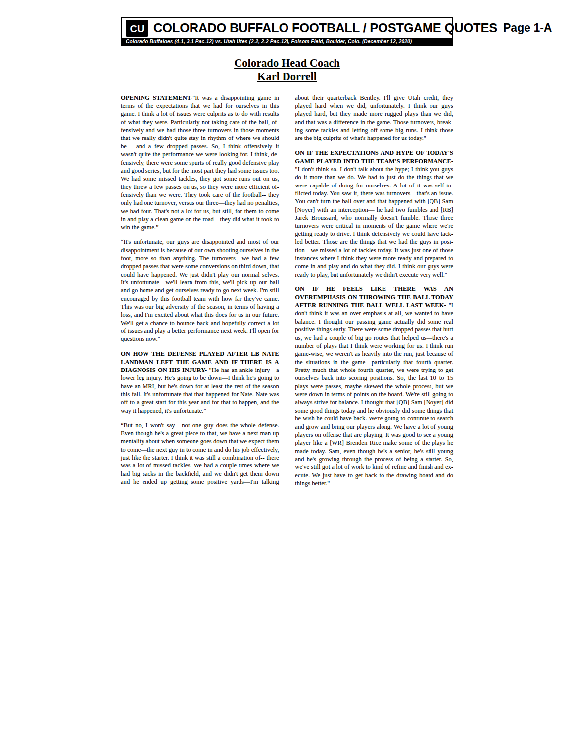CU
COLORADO BUFFALO FOOTBALL / POSTGAME QUOTES
Page 1-A
Colorado Buffaloes (4-1, 3-1 Pac-12) vs. Utah Utes (2-2, 2-2 Pac-12), Folsom Field, Boulder, Colo. (December 12, 2020)
Colorado Head Coach
Karl Dorrell
Opening Statement-"It was a disappointing game in terms of the expectations that we had for ourselves in this game. I think a lot of issues were culprits as to do with results of what they were. Particularly not taking care of the ball, offensively and we had those three turnovers in those moments that we really didn't quite stay in rhythm of where we should be— and a few dropped passes. So, I think offensively it wasn't quite the performance we were looking for. I think, defensively, there were some spurts of really good defensive play and good series, but for the most part they had some issues too. We had some missed tackles, they got some runs out on us, they threw a few passes on us, so they were more efficient offensively than we were. They took care of the football-- they only had one turnover, versus our three—they had no penalties, we had four. That's not a lot for us, but still, for them to come in and play a clean game on the road—they did what it took to win the game.”
“It's unfortunate, our guys are disappointed and most of our disappointment is because of our own shooting ourselves in the foot, more so than anything. The turnovers—we had a few dropped passes that were some conversions on third down, that could have happened. We just didn't play our normal selves. It's unfortunate—we'll learn from this, we'll pick up our ball and go home and get ourselves ready to go next week. I'm still encouraged by this football team with how far they've came. This was our big adversity of the season, in terms of having a loss, and I'm excited about what this does for us in our future. We'll get a chance to bounce back and hopefully correct a lot of issues and play a better performance next week. I'll open for questions now."
On how the defense played after LB Nate Landman left the game and if there is a diagnosis on his injury- "He has an ankle injury—a lower leg injury. He's going to be down—I think he's going to have an MRI, but he's down for at least the rest of the season this fall. It's unfortunate that that happened for Nate. Nate was off to a great start for this year and for that to happen, and the way it happened, it's unfortunate.”
“But no, I won't say-- not one guy does the whole defense. Even though he's a great piece to that, we have a next man up mentality about when someone goes down that we expect them to come—the next guy in to come in and do his job effectively, just like the starter. I think it was still a combination of-- there was a lot of missed tackles. We had a couple times where we had big sacks in the backfield, and we didn't get them down and he ended up getting some positive yards—I'm talking about their quarterback Bentley. I'll give Utah credit, they played hard when we did, unfortunately. I think our guys played hard, but they made more rugged plays than we did, and that was a difference in the game. Those turnovers, breaking some tackles and letting off some big runs. I think those are the big culprits of what's happened for us today."
On if the expectations and hype of today's game played into the team's performance- "I don't think so. I don't talk about the hype; I think you guys do it more than we do. We had to just do the things that we were capable of doing for ourselves. A lot of it was self-inflicted today. You saw it, there was turnovers—that's an issue. You can't turn the ball over and that happened with [QB] Sam [Noyer] with an interception— he had two fumbles and [RB] Jarek Broussard, who normally doesn't fumble. Those three turnovers were critical in moments of the game where we're getting ready to drive. I think defensively we could have tackled better. Those are the things that we had the guys in position-- we missed a lot of tackles today. It was just one of those instances where I think they were more ready and prepared to come in and play and do what they did. I think our guys were ready to play, but unfortunately we didn't execute very well."
On if he feels like there was an overemphasis on throwing the ball today after running the ball well last week- "I don't think it was an over emphasis at all, we wanted to have balance. I thought our passing game actually did some real positive things early. There were some dropped passes that hurt us, we had a couple of big go routes that helped us—there's a number of plays that I think were working for us. I think run game-wise, we weren't as heavily into the run, just because of the situations in the game—particularly that fourth quarter. Pretty much that whole fourth quarter, we were trying to get ourselves back into scoring positions. So, the last 10 to 15 plays were passes, maybe skewed the whole process, but we were down in terms of points on the board. We're still going to always strive for balance. I thought that [QB] Sam [Noyer] did some good things today and he obviously did some things that he wish he could have back. We're going to continue to search and grow and bring our players along. We have a lot of young players on offense that are playing. It was good to see a young player like a [WR] Brenden Rice make some of the plays he made today. Sam, even though he's a senior, he's still young and he's growing through the process of being a starter. So, we've still got a lot of work to kind of refine and finish and execute. We just have to get back to the drawing board and do things better."